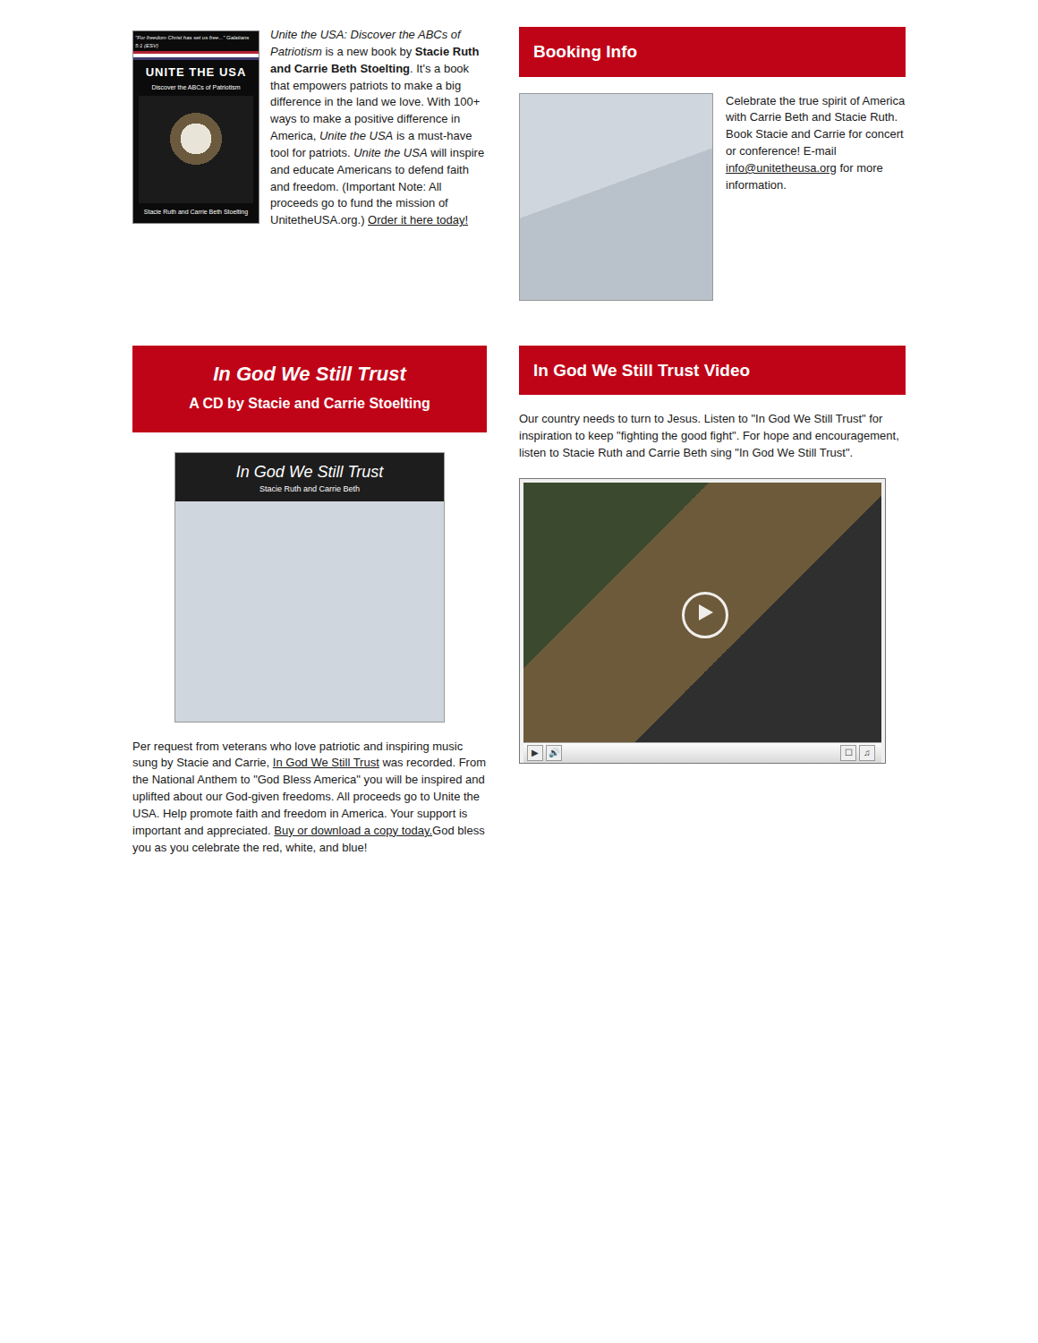| "For freedom Christ has set us free..." Galatians 5:1 (ESV) UNITE THE USA Discover the ABCs of Patriotism Stacie Ruth and Carrie Beth Stoelting Unite the USA: Discover the ABCs of Patriotism is a new book by Stacie Ruth and Carrie Beth Stoelting . It's a book that empowers patriots to make a big difference in the land we love. With 100+ ways to make a positive difference in America, Unite the USA is a must-have tool for patriots. Unite the USA will inspire and educate Americans to defend faith and freedom. (Important Note: All proceeds go to fund the mission of UnitetheUSA.org.) Order it here today! | Booking Info Celebrate the true spirit of America with Carrie Beth and Stacie Ruth. Book Stacie and Carrie for concert or conference! E-mail info@unitetheusa.org for more information. |
| In God We Still Trust A CD by Stacie and Carrie Stoelting In God We Still Trust Stacie Ruth and Carrie Beth Per request from veterans who love patriotic and inspiring music sung by Stacie and Carrie, In God We Still Trust was recorded. From the National Anthem to "God Bless America" you will be inspired and uplifted about our God-given freedoms. All proceeds go to Unite the USA. Help promote faith and freedom in America. Your support is important and appreciated. Buy or download a copy today. God bless you as you celebrate the red, white, and blue! | In God We Still Trust Video Our country needs to turn to Jesus. Listen to "In God We Still Trust" for inspiration to keep "fighting the good fight". For hope and encouragement, listen to Stacie Ruth and Carrie Beth sing "In God We Still Trust". ▶ 🔊 ☐ ♫ |